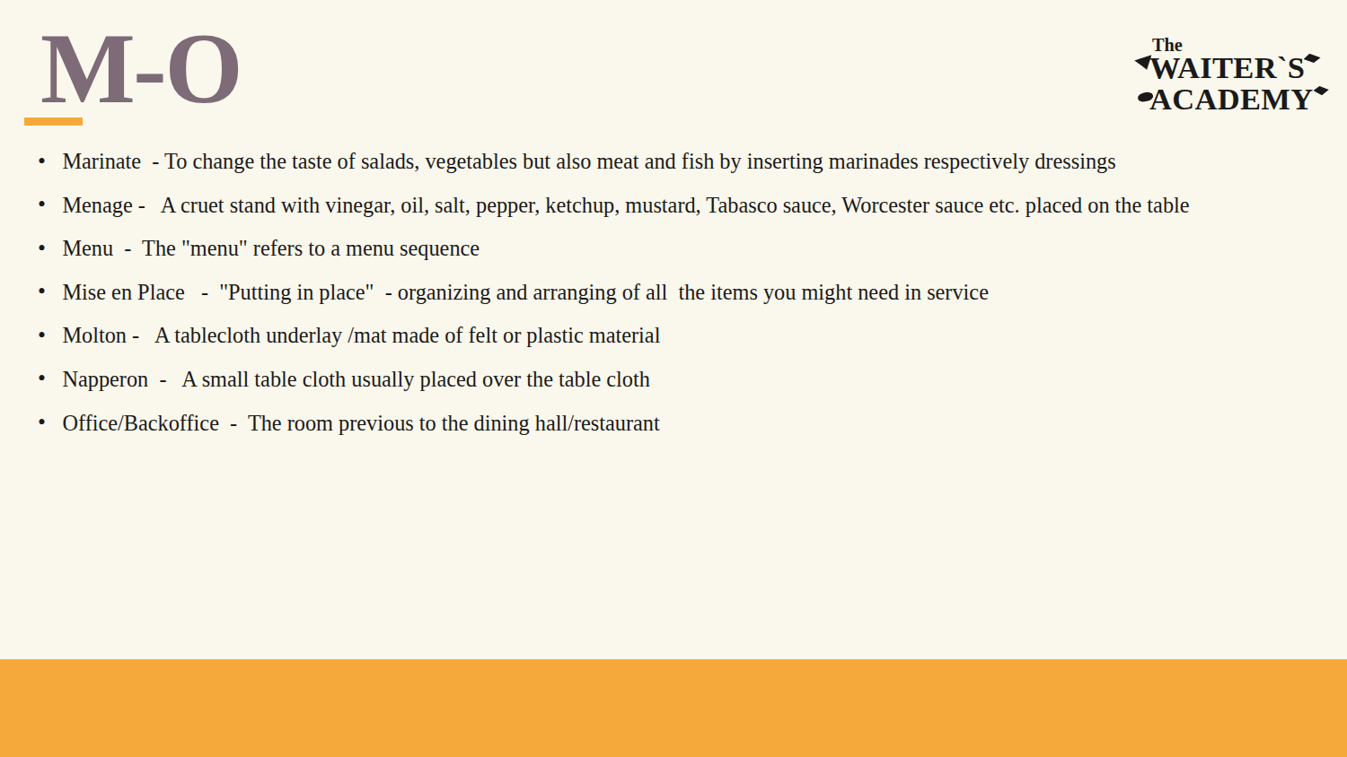M-O
The WAITER`S ACADEMY
Marinate - To change the taste of salads, vegetables but also meat and fish by inserting marinades respectively dressings
Menage - A cruet stand with vinegar, oil, salt, pepper, ketchup, mustard, Tabasco sauce, Worcester sauce etc. placed on the table
Menu - The "menu" refers to a menu sequence
Mise en Place - "Putting in place" - organizing and arranging of all the items you might need in service
Molton - A tablecloth underlay /mat made of felt or plastic material
Napperon - A small table cloth usually placed over the table cloth
Office/Backoffice - The room previous to the dining hall/restaurant